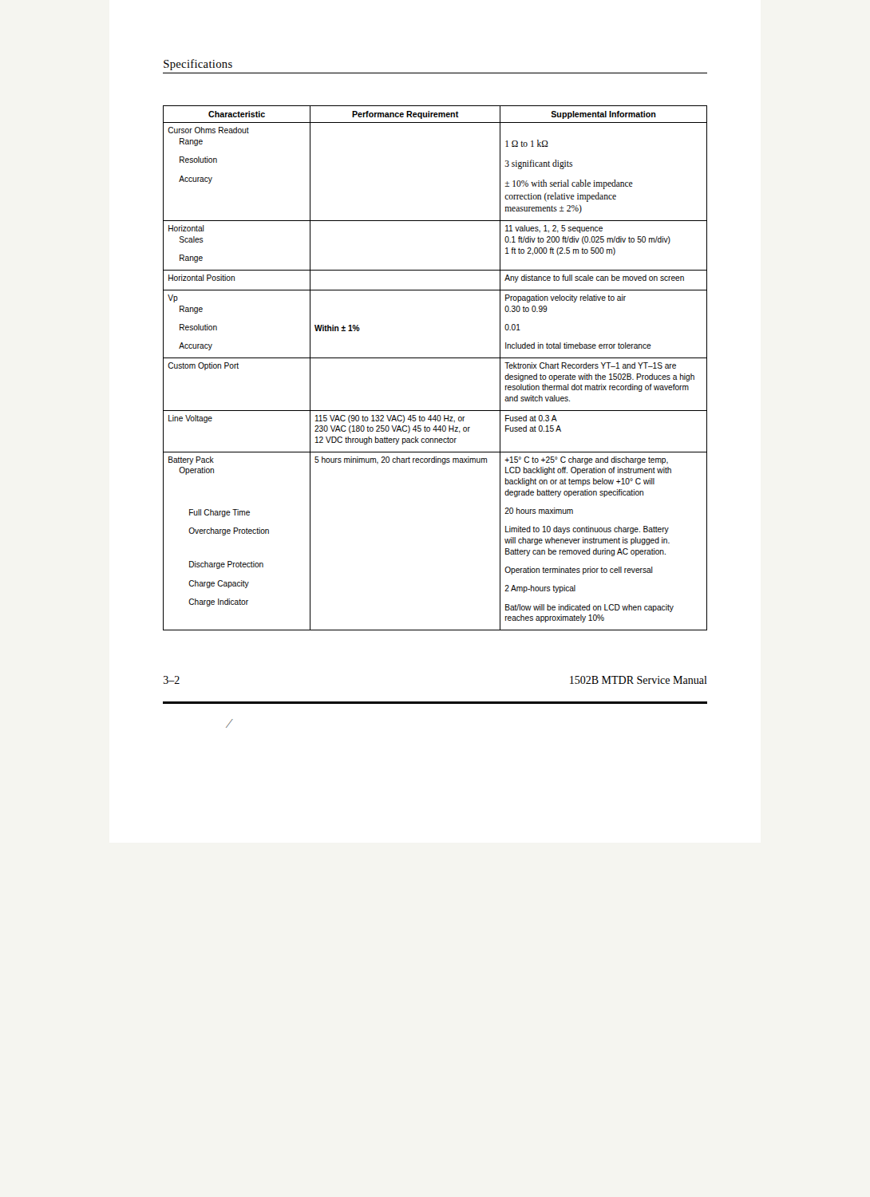Specifications
| Characteristic | Performance Requirement | Supplemental Information |
| --- | --- | --- |
| Cursor Ohms Readout Range Resolution Accuracy | | 1 Ω to 1 kΩ 3 significant digits ± 10% with serial cable impedance correction (relative impedance measurements ± 2%) |
| Horizontal Scales Range | | 11 values, 1, 2, 5 sequence 0.1 ft/div to 200 ft/div (0.025 m/div to 50 m/div) 1 ft to 2,000 ft (2.5 m to 500 m) |
| Horizontal Position | | Any distance to full scale can be moved on screen |
| Vp Range Resolution Accuracy | Within ± 1% | Propagation velocity relative to air 0.30 to 0.99 0.01 Included in total timebase error tolerance |
| Custom Option Port | | Tektronix Chart Recorders YT–1 and YT–1S are designed to operate with the 1502B. Produces a high resolution thermal dot matrix recording of waveform and switch values. |
| Line Voltage | 115 VAC (90 to 132 VAC) 45 to 440 Hz, or 230 VAC (180 to 250 VAC) 45 to 440 Hz, or 12 VDC through battery pack connector | Fused at 0.3 A Fused at 0.15 A |
| Battery Pack Operation Full Charge Time Overcharge Protection Discharge Protection Charge Capacity Charge Indicator | 5 hours minimum, 20 chart recordings maximum | +15° C to +25° C charge and discharge temp, LCD backlight off. Operation of instrument with backlight on or at temps below +10° C will degrade battery operation specification 20 hours maximum Limited to 10 days continuous charge. Battery will charge whenever instrument is plugged in. Battery can be removed during AC operation. Operation terminates prior to cell reversal 2 Amp-hours typical Bat/low will be indicated on LCD when capacity reaches approximately 10% |
⁄
3–2
1502B MTDR Service Manual